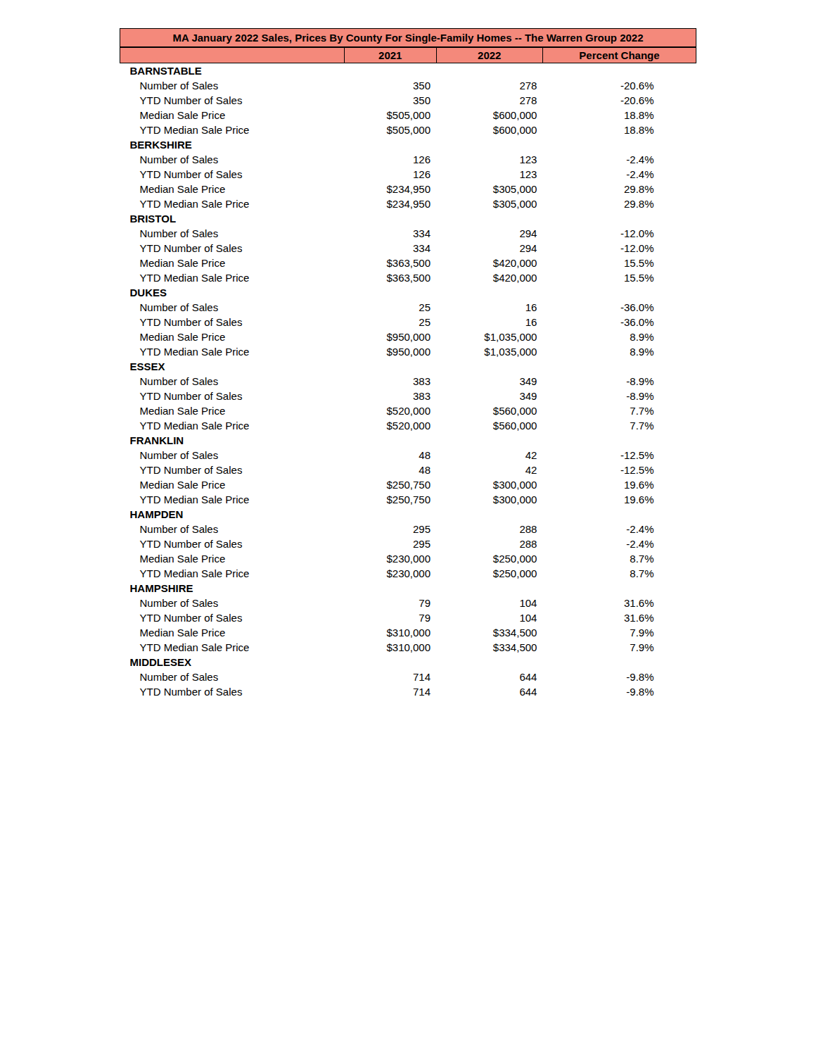MA January 2022 Sales, Prices By County For Single-Family Homes -- The Warren Group 2022
| | 2021 | 2022 | Percent Change |
| --- | --- | --- | --- |
| BARNSTABLE |
| Number of Sales | 350 | 278 | -20.6% |
| YTD Number of Sales | 350 | 278 | -20.6% |
| Median Sale Price | $505,000 | $600,000 | 18.8% |
| YTD Median Sale Price | $505,000 | $600,000 | 18.8% |
| BERKSHIRE |
| Number of Sales | 126 | 123 | -2.4% |
| YTD Number of Sales | 126 | 123 | -2.4% |
| Median Sale Price | $234,950 | $305,000 | 29.8% |
| YTD Median Sale Price | $234,950 | $305,000 | 29.8% |
| BRISTOL |
| Number of Sales | 334 | 294 | -12.0% |
| YTD Number of Sales | 334 | 294 | -12.0% |
| Median Sale Price | $363,500 | $420,000 | 15.5% |
| YTD Median Sale Price | $363,500 | $420,000 | 15.5% |
| DUKES |
| Number of Sales | 25 | 16 | -36.0% |
| YTD Number of Sales | 25 | 16 | -36.0% |
| Median Sale Price | $950,000 | $1,035,000 | 8.9% |
| YTD Median Sale Price | $950,000 | $1,035,000 | 8.9% |
| ESSEX |
| Number of Sales | 383 | 349 | -8.9% |
| YTD Number of Sales | 383 | 349 | -8.9% |
| Median Sale Price | $520,000 | $560,000 | 7.7% |
| YTD Median Sale Price | $520,000 | $560,000 | 7.7% |
| FRANKLIN |
| Number of Sales | 48 | 42 | -12.5% |
| YTD Number of Sales | 48 | 42 | -12.5% |
| Median Sale Price | $250,750 | $300,000 | 19.6% |
| YTD Median Sale Price | $250,750 | $300,000 | 19.6% |
| HAMPDEN |
| Number of Sales | 295 | 288 | -2.4% |
| YTD Number of Sales | 295 | 288 | -2.4% |
| Median Sale Price | $230,000 | $250,000 | 8.7% |
| YTD Median Sale Price | $230,000 | $250,000 | 8.7% |
| HAMPSHIRE |
| Number of Sales | 79 | 104 | 31.6% |
| YTD Number of Sales | 79 | 104 | 31.6% |
| Median Sale Price | $310,000 | $334,500 | 7.9% |
| YTD Median Sale Price | $310,000 | $334,500 | 7.9% |
| MIDDLESEX |
| Number of Sales | 714 | 644 | -9.8% |
| YTD Number of Sales | 714 | 644 | -9.8% |